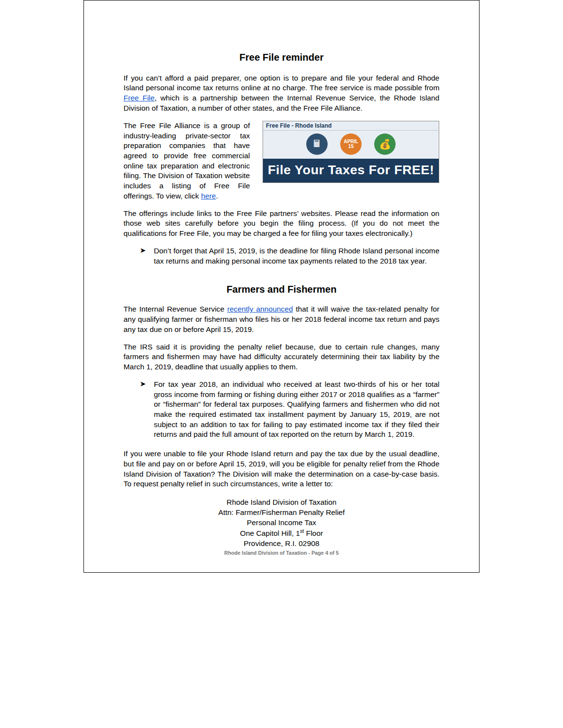Free File reminder
If you can’t afford a paid preparer, one option is to prepare and file your federal and Rhode Island personal income tax returns online at no charge. The free service is made possible from Free File, which is a partnership between the Internal Revenue Service, the Rhode Island Division of Taxation, a number of other states, and the Free File Alliance.
Free File - Rhode Island
🖩 APRIL 15 💰
File Your Taxes For FREE!
The Free File Alliance is a group of industry-leading private-sector tax preparation companies that have agreed to provide free commercial online tax preparation and electronic filing. The Division of Taxation website includes a listing of Free File offerings. To view, click here.
The offerings include links to the Free File partners’ websites. Please read the information on those web sites carefully before you begin the filing process. (If you do not meet the qualifications for Free File, you may be charged a fee for filing your taxes electronically.)
Don’t forget that April 15, 2019, is the deadline for filing Rhode Island personal income tax returns and making personal income tax payments related to the 2018 tax year.
Farmers and Fishermen
The Internal Revenue Service recently announced that it will waive the tax-related penalty for any qualifying farmer or fisherman who files his or her 2018 federal income tax return and pays any tax due on or before April 15, 2019.
The IRS said it is providing the penalty relief because, due to certain rule changes, many farmers and fishermen may have had difficulty accurately determining their tax liability by the March 1, 2019, deadline that usually applies to them.
For tax year 2018, an individual who received at least two-thirds of his or her total gross income from farming or fishing during either 2017 or 2018 qualifies as a “farmer” or “fisherman” for federal tax purposes. Qualifying farmers and fishermen who did not make the required estimated tax installment payment by January 15, 2019, are not subject to an addition to tax for failing to pay estimated income tax if they filed their returns and paid the full amount of tax reported on the return by March 1, 2019.
If you were unable to file your Rhode Island return and pay the tax due by the usual deadline, but file and pay on or before April 15, 2019, will you be eligible for penalty relief from the Rhode Island Division of Taxation? The Division will make the determination on a case-by-case basis. To request penalty relief in such circumstances, write a letter to:
Rhode Island Division of Taxation
Attn: Farmer/Fisherman Penalty Relief
Personal Income Tax
One Capitol Hill, 1st Floor
Providence, R.I. 02908
Rhode Island Division of Taxation - Page 4 of 5